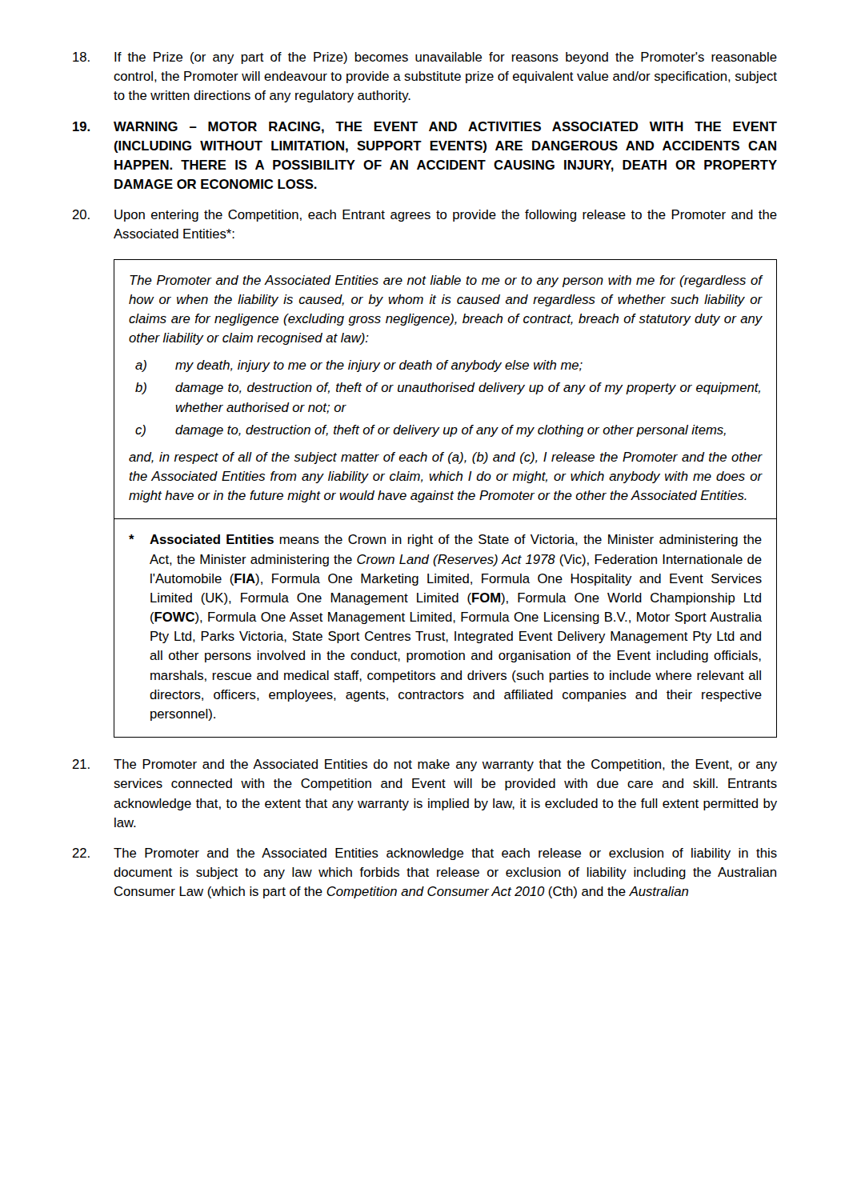If the Prize (or any part of the Prize) becomes unavailable for reasons beyond the Promoter's reasonable control, the Promoter will endeavour to provide a substitute prize of equivalent value and/or specification, subject to the written directions of any regulatory authority.
WARNING – MOTOR RACING, THE EVENT AND ACTIVITIES ASSOCIATED WITH THE EVENT (INCLUDING WITHOUT LIMITATION, SUPPORT EVENTS) ARE DANGEROUS AND ACCIDENTS CAN HAPPEN. THERE IS A POSSIBILITY OF AN ACCIDENT CAUSING INJURY, DEATH OR PROPERTY DAMAGE OR ECONOMIC LOSS.
Upon entering the Competition, each Entrant agrees to provide the following release to the Promoter and the Associated Entities*:
The Promoter and the Associated Entities are not liable to me or to any person with me for (regardless of how or when the liability is caused, or by whom it is caused and regardless of whether such liability or claims are for negligence (excluding gross negligence), breach of contract, breach of statutory duty or any other liability or claim recognised at law):
my death, injury to me or the injury or death of anybody else with me;
damage to, destruction of, theft of or unauthorised delivery up of any of my property or equipment, whether authorised or not; or
damage to, destruction of, theft of or delivery up of any of my clothing or other personal items,
and, in respect of all of the subject matter of each of (a), (b) and (c), I release the Promoter and the other the Associated Entities from any liability or claim, which I do or might, or which anybody with me does or might have or in the future might or would have against the Promoter or the other the Associated Entities.
* Associated Entities means the Crown in right of the State of Victoria, the Minister administering the Act, the Minister administering the Crown Land (Reserves) Act 1978 (Vic), Federation Internationale de l'Automobile (FIA), Formula One Marketing Limited, Formula One Hospitality and Event Services Limited (UK), Formula One Management Limited (FOM), Formula One World Championship Ltd (FOWC), Formula One Asset Management Limited, Formula One Licensing B.V., Motor Sport Australia Pty Ltd, Parks Victoria, State Sport Centres Trust, Integrated Event Delivery Management Pty Ltd and all other persons involved in the conduct, promotion and organisation of the Event including officials, marshals, rescue and medical staff, competitors and drivers (such parties to include where relevant all directors, officers, employees, agents, contractors and affiliated companies and their respective personnel).
The Promoter and the Associated Entities do not make any warranty that the Competition, the Event, or any services connected with the Competition and Event will be provided with due care and skill. Entrants acknowledge that, to the extent that any warranty is implied by law, it is excluded to the full extent permitted by law.
The Promoter and the Associated Entities acknowledge that each release or exclusion of liability in this document is subject to any law which forbids that release or exclusion of liability including the Australian Consumer Law (which is part of the Competition and Consumer Act 2010 (Cth) and the Australian